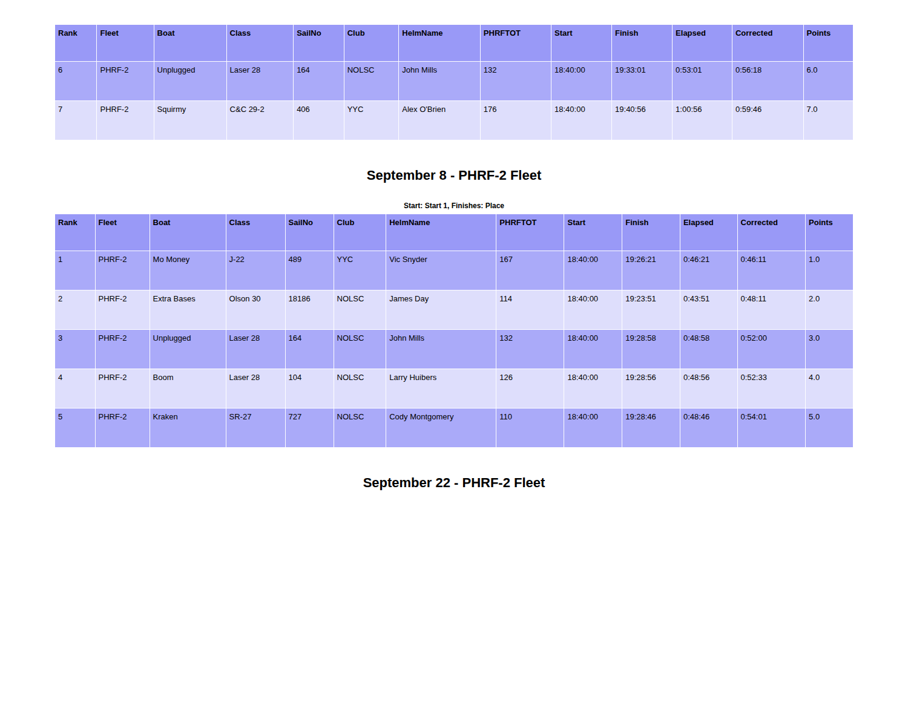| Rank | Fleet | Boat | Class | SailNo | Club | HelmName | PHRFTOT | Start | Finish | Elapsed | Corrected | Points |
| --- | --- | --- | --- | --- | --- | --- | --- | --- | --- | --- | --- | --- |
| 6 | PHRF-2 | Unplugged | Laser 28 | 164 | NOLSC | John Mills | 132 | 18:40:00 | 19:33:01 | 0:53:01 | 0:56:18 | 6.0 |
| 7 | PHRF-2 | Squirmy | C&C 29-2 | 406 | YYC | Alex O'Brien | 176 | 18:40:00 | 19:40:56 | 1:00:56 | 0:59:46 | 7.0 |
September 8 - PHRF-2 Fleet
Start: Start 1, Finishes: Place
| Rank | Fleet | Boat | Class | SailNo | Club | HelmName | PHRFTOT | Start | Finish | Elapsed | Corrected | Points |
| --- | --- | --- | --- | --- | --- | --- | --- | --- | --- | --- | --- | --- |
| 1 | PHRF-2 | Mo Money | J-22 | 489 | YYC | Vic Snyder | 167 | 18:40:00 | 19:26:21 | 0:46:21 | 0:46:11 | 1.0 |
| 2 | PHRF-2 | Extra Bases | Olson 30 | 18186 | NOLSC | James Day | 114 | 18:40:00 | 19:23:51 | 0:43:51 | 0:48:11 | 2.0 |
| 3 | PHRF-2 | Unplugged | Laser 28 | 164 | NOLSC | John Mills | 132 | 18:40:00 | 19:28:58 | 0:48:58 | 0:52:00 | 3.0 |
| 4 | PHRF-2 | Boom | Laser 28 | 104 | NOLSC | Larry Huibers | 126 | 18:40:00 | 19:28:56 | 0:48:56 | 0:52:33 | 4.0 |
| 5 | PHRF-2 | Kraken | SR-27 | 727 | NOLSC | Cody Montgomery | 110 | 18:40:00 | 19:28:46 | 0:48:46 | 0:54:01 | 5.0 |
September 22 - PHRF-2 Fleet